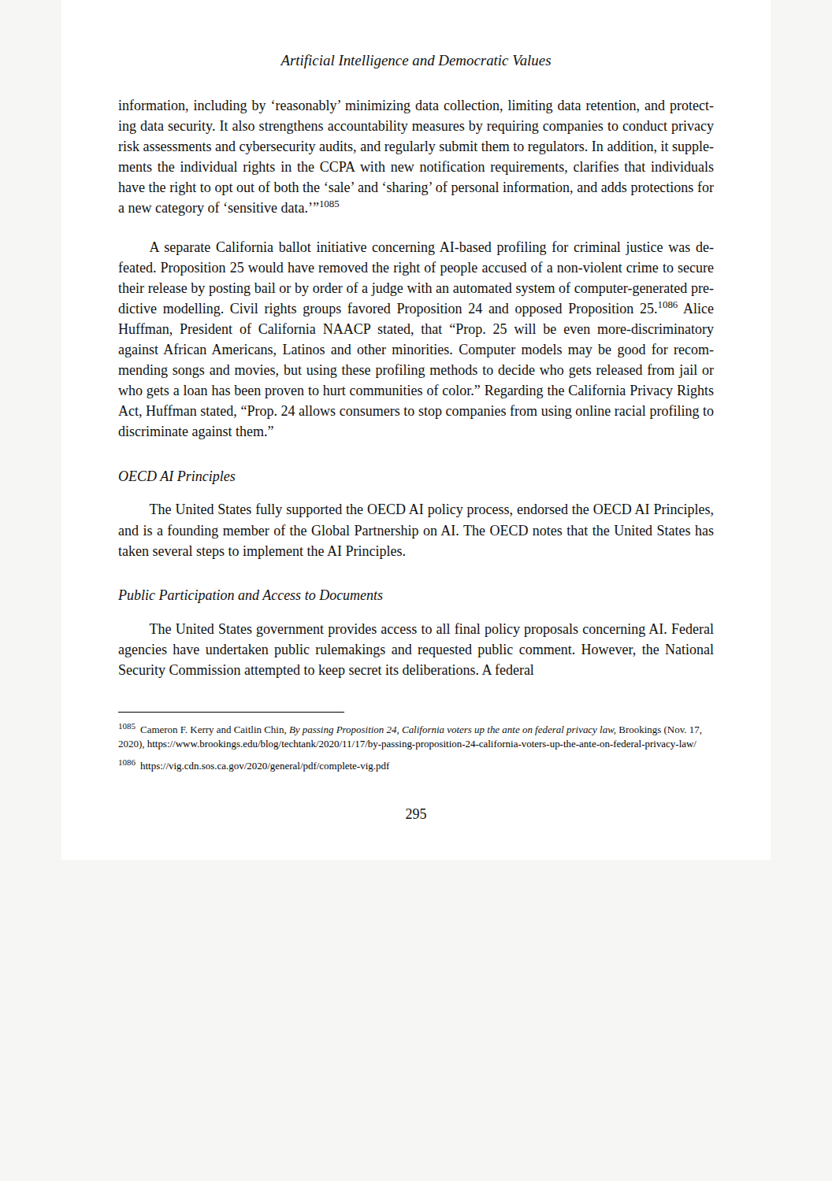Artificial Intelligence and Democratic Values
information, including by ‘reasonably’ minimizing data collection, limiting data retention, and protecting data security. It also strengthens accountability measures by requiring companies to conduct privacy risk assessments and cybersecurity audits, and regularly submit them to regulators. In addition, it supplements the individual rights in the CCPA with new notification requirements, clarifies that individuals have the right to opt out of both the ‘sale’ and ‘sharing’ of personal information, and adds protections for a new category of ‘sensitive data.’”1085
A separate California ballot initiative concerning AI-based profiling for criminal justice was defeated. Proposition 25 would have removed the right of people accused of a non-violent crime to secure their release by posting bail or by order of a judge with an automated system of computer-generated predictive modelling. Civil rights groups favored Proposition 24 and opposed Proposition 25.1086 Alice Huffman, President of California NAACP stated, that “Prop. 25 will be even more-discriminatory against African Americans, Latinos and other minorities. Computer models may be good for recommending songs and movies, but using these profiling methods to decide who gets released from jail or who gets a loan has been proven to hurt communities of color.” Regarding the California Privacy Rights Act, Huffman stated, “Prop. 24 allows consumers to stop companies from using online racial profiling to discriminate against them.”
OECD AI Principles
The United States fully supported the OECD AI policy process, endorsed the OECD AI Principles, and is a founding member of the Global Partnership on AI. The OECD notes that the United States has taken several steps to implement the AI Principles.
Public Participation and Access to Documents
The United States government provides access to all final policy proposals concerning AI. Federal agencies have undertaken public rulemakings and requested public comment. However, the National Security Commission attempted to keep secret its deliberations. A federal
1085 Cameron F. Kerry and Caitlin Chin, By passing Proposition 24, California voters up the ante on federal privacy law, Brookings (Nov. 17, 2020), https://www.brookings.edu/blog/techtank/2020/11/17/by-passing-proposition-24-california-voters-up-the-ante-on-federal-privacy-law/
1086 https://vig.cdn.sos.ca.gov/2020/general/pdf/complete-vig.pdf
295